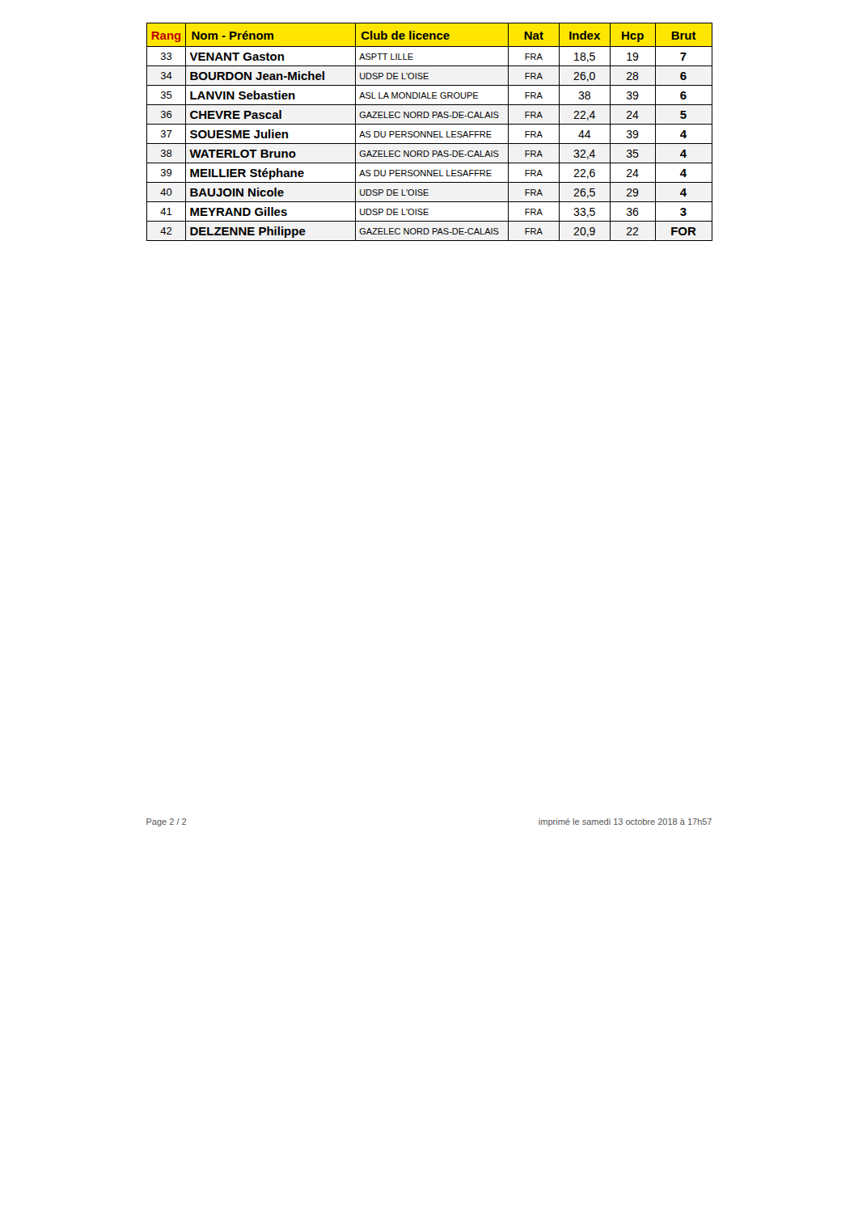| Rang | Nom - Prénom | Club de licence | Nat | Index | Hcp | Brut |
| --- | --- | --- | --- | --- | --- | --- |
| 33 | VENANT Gaston | ASPTT LILLE | FRA | 18,5 | 19 | 7 |
| 34 | BOURDON Jean-Michel | UDSP DE L'OISE | FRA | 26,0 | 28 | 6 |
| 35 | LANVIN Sebastien | ASL LA MONDIALE GROUPE | FRA | 38 | 39 | 6 |
| 36 | CHEVRE Pascal | GAZELEC NORD PAS-DE-CALAIS | FRA | 22,4 | 24 | 5 |
| 37 | SOUESME Julien | AS DU PERSONNEL LESAFFRE | FRA | 44 | 39 | 4 |
| 38 | WATERLOT Bruno | GAZELEC NORD PAS-DE-CALAIS | FRA | 32,4 | 35 | 4 |
| 39 | MEILLIER Stéphane | AS DU PERSONNEL LESAFFRE | FRA | 22,6 | 24 | 4 |
| 40 | BAUJOIN Nicole | UDSP DE L'OISE | FRA | 26,5 | 29 | 4 |
| 41 | MEYRAND Gilles | UDSP DE L'OISE | FRA | 33,5 | 36 | 3 |
| 42 | DELZENNE Philippe | GAZELEC NORD PAS-DE-CALAIS | FRA | 20,9 | 22 | FOR |
Page 2 / 2 imprimé le samedi 13 octobre 2018 à 17h57